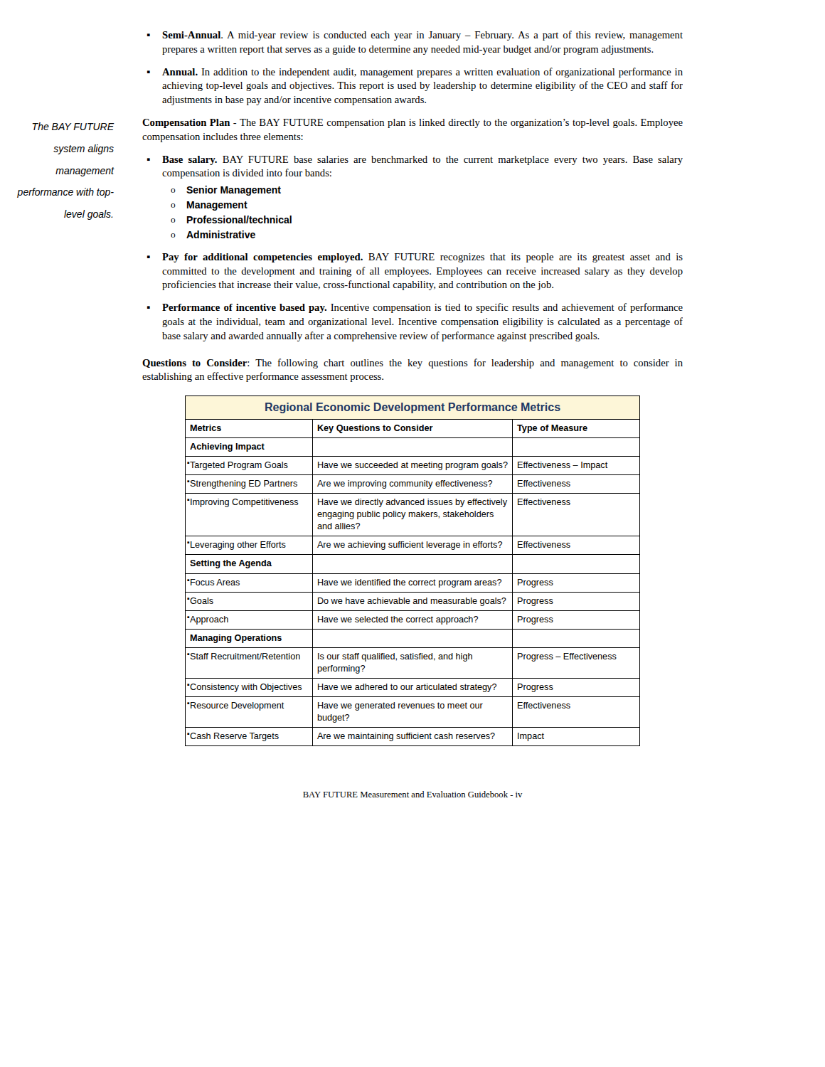Semi-Annual. A mid-year review is conducted each year in January – February. As a part of this review, management prepares a written report that serves as a guide to determine any needed mid-year budget and/or program adjustments.
Annual. In addition to the independent audit, management prepares a written evaluation of organizational performance in achieving top-level goals and objectives. This report is used by leadership to determine eligibility of the CEO and staff for adjustments in base pay and/or incentive compensation awards.
The BAY FUTURE system aligns management performance with top-level goals.
Compensation Plan - The BAY FUTURE compensation plan is linked directly to the organization’s top-level goals. Employee compensation includes three elements:
Base salary. BAY FUTURE base salaries are benchmarked to the current marketplace every two years. Base salary compensation is divided into four bands:
Senior Management
Management
Professional/technical
Administrative
Pay for additional competencies employed. BAY FUTURE recognizes that its people are its greatest asset and is committed to the development and training of all employees. Employees can receive increased salary as they develop proficiencies that increase their value, cross-functional capability, and contribution on the job.
Performance of incentive based pay. Incentive compensation is tied to specific results and achievement of performance goals at the individual, team and organizational level. Incentive compensation eligibility is calculated as a percentage of base salary and awarded annually after a comprehensive review of performance against prescribed goals.
Questions to Consider: The following chart outlines the key questions for leadership and management to consider in establishing an effective performance assessment process.
Regional Economic Development Performance Metrics
| Metrics | Key Questions to Consider | Type of Measure |
| --- | --- | --- |
| Achieving Impact | | |
| Targeted Program Goals | Have we succeeded at meeting program goals? | Effectiveness – Impact |
| Strengthening ED Partners | Are we improving community effectiveness? | Effectiveness |
| Improving Competitiveness | Have we directly advanced issues by effectively engaging public policy makers, stakeholders and allies? | Effectiveness |
| Leveraging other Efforts | Are we achieving sufficient leverage in efforts? | Effectiveness |
| Setting the Agenda | | |
| Focus Areas | Have we identified the correct program areas? | Progress |
| Goals | Do we have achievable and measurable goals? | Progress |
| Approach | Have we selected the correct approach? | Progress |
| Managing Operations | | |
| Staff Recruitment/Retention | Is our staff qualified, satisfied, and high performing? | Progress – Effectiveness |
| Consistency with Objectives | Have we adhered to our articulated strategy? | Progress |
| Resource Development | Have we generated revenues to meet our budget? | Effectiveness |
| Cash Reserve Targets | Are we maintaining sufficient cash reserves? | Impact |
BAY FUTURE Measurement and Evaluation Guidebook - iv